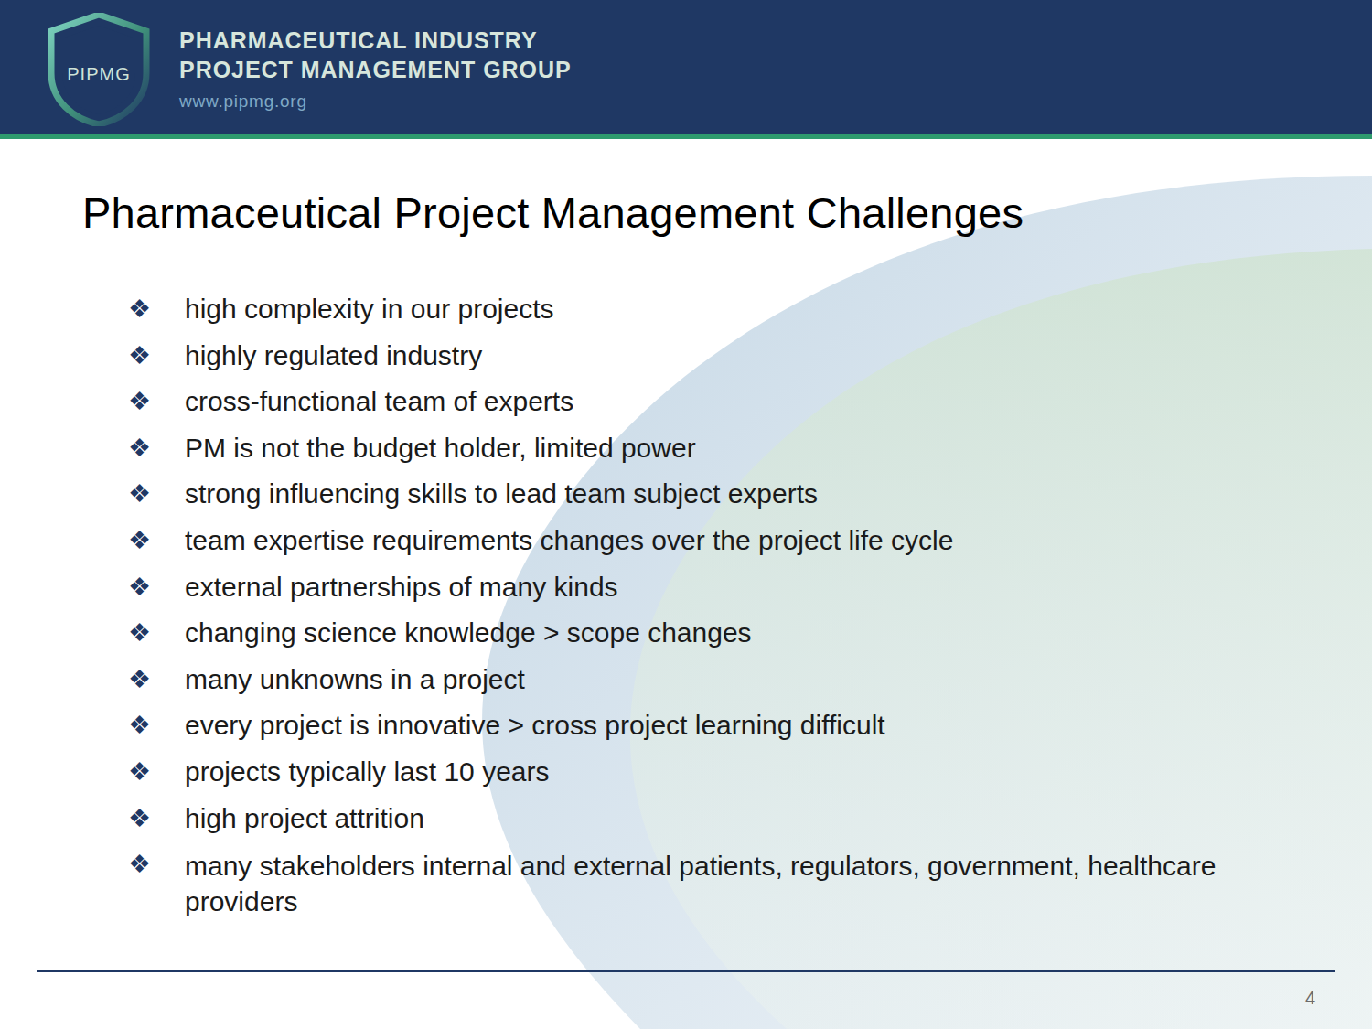PIPMG
Pharmaceutical Industry
Project Management Group
www.pipmg.org
Pharmaceutical Project Management Challenges
high complexity in our projects
highly regulated industry
cross-functional team of experts
PM is not the budget holder, limited power
strong influencing skills to lead team subject experts
team expertise requirements changes over the project life cycle
external partnerships of many kinds
changing science knowledge > scope changes
many unknowns in a project
every project is innovative > cross project learning difficult
projects typically last 10 years
high project attrition
many stakeholders internal and external patients, regulators, government, healthcare providers
4